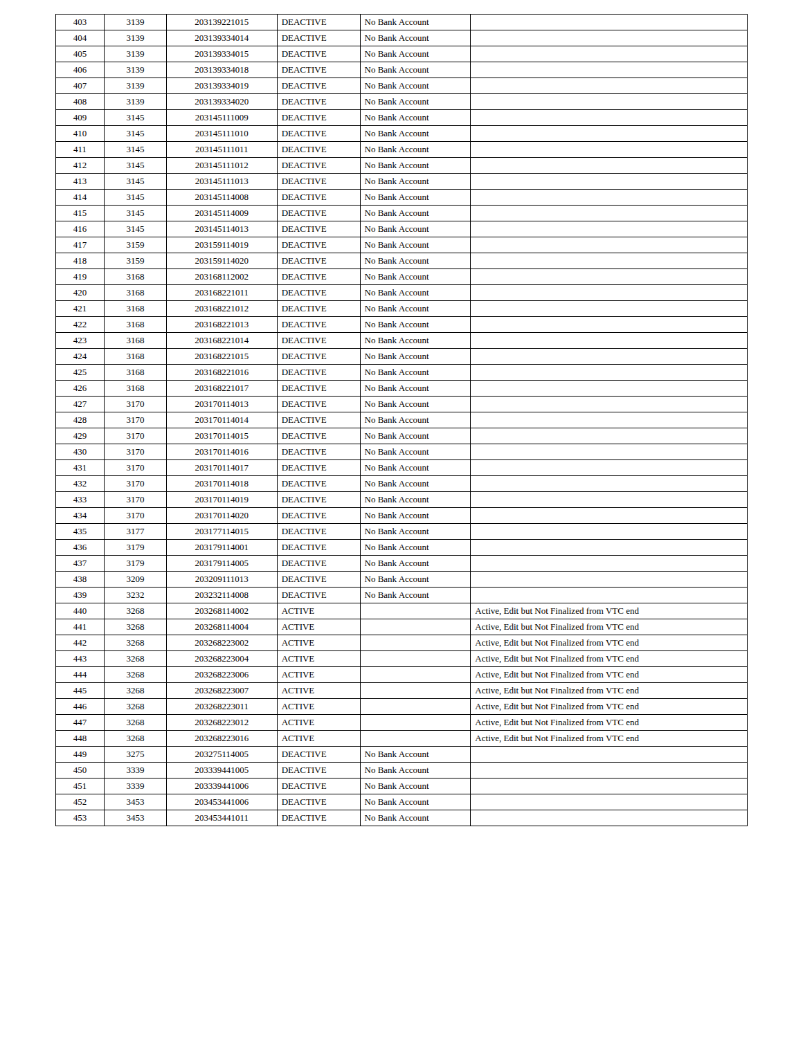| 403 | 3139 | 203139221015 | DEACTIVE | No Bank Account | |
| 404 | 3139 | 203139334014 | DEACTIVE | No Bank Account | |
| 405 | 3139 | 203139334015 | DEACTIVE | No Bank Account | |
| 406 | 3139 | 203139334018 | DEACTIVE | No Bank Account | |
| 407 | 3139 | 203139334019 | DEACTIVE | No Bank Account | |
| 408 | 3139 | 203139334020 | DEACTIVE | No Bank Account | |
| 409 | 3145 | 203145111009 | DEACTIVE | No Bank Account | |
| 410 | 3145 | 203145111010 | DEACTIVE | No Bank Account | |
| 411 | 3145 | 203145111011 | DEACTIVE | No Bank Account | |
| 412 | 3145 | 203145111012 | DEACTIVE | No Bank Account | |
| 413 | 3145 | 203145111013 | DEACTIVE | No Bank Account | |
| 414 | 3145 | 203145114008 | DEACTIVE | No Bank Account | |
| 415 | 3145 | 203145114009 | DEACTIVE | No Bank Account | |
| 416 | 3145 | 203145114013 | DEACTIVE | No Bank Account | |
| 417 | 3159 | 203159114019 | DEACTIVE | No Bank Account | |
| 418 | 3159 | 203159114020 | DEACTIVE | No Bank Account | |
| 419 | 3168 | 203168112002 | DEACTIVE | No Bank Account | |
| 420 | 3168 | 203168221011 | DEACTIVE | No Bank Account | |
| 421 | 3168 | 203168221012 | DEACTIVE | No Bank Account | |
| 422 | 3168 | 203168221013 | DEACTIVE | No Bank Account | |
| 423 | 3168 | 203168221014 | DEACTIVE | No Bank Account | |
| 424 | 3168 | 203168221015 | DEACTIVE | No Bank Account | |
| 425 | 3168 | 203168221016 | DEACTIVE | No Bank Account | |
| 426 | 3168 | 203168221017 | DEACTIVE | No Bank Account | |
| 427 | 3170 | 203170114013 | DEACTIVE | No Bank Account | |
| 428 | 3170 | 203170114014 | DEACTIVE | No Bank Account | |
| 429 | 3170 | 203170114015 | DEACTIVE | No Bank Account | |
| 430 | 3170 | 203170114016 | DEACTIVE | No Bank Account | |
| 431 | 3170 | 203170114017 | DEACTIVE | No Bank Account | |
| 432 | 3170 | 203170114018 | DEACTIVE | No Bank Account | |
| 433 | 3170 | 203170114019 | DEACTIVE | No Bank Account | |
| 434 | 3170 | 203170114020 | DEACTIVE | No Bank Account | |
| 435 | 3177 | 203177114015 | DEACTIVE | No Bank Account | |
| 436 | 3179 | 203179114001 | DEACTIVE | No Bank Account | |
| 437 | 3179 | 203179114005 | DEACTIVE | No Bank Account | |
| 438 | 3209 | 203209111013 | DEACTIVE | No Bank Account | |
| 439 | 3232 | 203232114008 | DEACTIVE | No Bank Account | |
| 440 | 3268 | 203268114002 | ACTIVE | | Active, Edit but Not Finalized from VTC end |
| 441 | 3268 | 203268114004 | ACTIVE | | Active, Edit but Not Finalized from VTC end |
| 442 | 3268 | 203268223002 | ACTIVE | | Active, Edit but Not Finalized from VTC end |
| 443 | 3268 | 203268223004 | ACTIVE | | Active, Edit but Not Finalized from VTC end |
| 444 | 3268 | 203268223006 | ACTIVE | | Active, Edit but Not Finalized from VTC end |
| 445 | 3268 | 203268223007 | ACTIVE | | Active, Edit but Not Finalized from VTC end |
| 446 | 3268 | 203268223011 | ACTIVE | | Active, Edit but Not Finalized from VTC end |
| 447 | 3268 | 203268223012 | ACTIVE | | Active, Edit but Not Finalized from VTC end |
| 448 | 3268 | 203268223016 | ACTIVE | | Active, Edit but Not Finalized from VTC end |
| 449 | 3275 | 203275114005 | DEACTIVE | No Bank Account | |
| 450 | 3339 | 203339441005 | DEACTIVE | No Bank Account | |
| 451 | 3339 | 203339441006 | DEACTIVE | No Bank Account | |
| 452 | 3453 | 203453441006 | DEACTIVE | No Bank Account | |
| 453 | 3453 | 203453441011 | DEACTIVE | No Bank Account | |